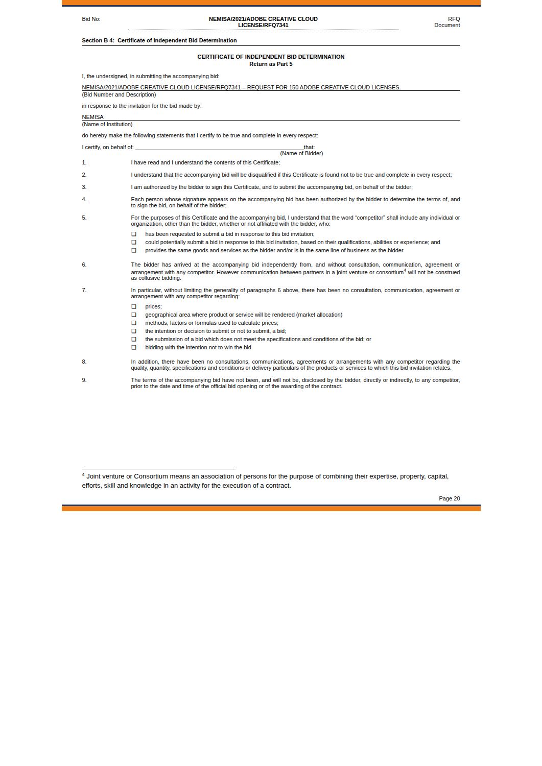| Bid No: | NEMISA/2021/ADOBE CREATIVE CLOUD LICENSE/RFQ7341 | RFQ Document |
Section B 4: Certificate of Independent Bid Determination
CERTIFICATE OF INDEPENDENT BID DETERMINATION
Return as Part 5
I, the undersigned, in submitting the accompanying bid:
NEMISA/2021/ADOBE CREATIVE CLOUD LICENSE/RFQ7341 – REQUEST FOR 150 ADOBE CREATIVE CLOUD LICENSES.
(Bid Number and Description)
in response to the invitation for the bid made by:
NEMISA
(Name of Institution)
do hereby make the following statements that I certify to be true and complete in every respect:
I certify, on behalf of: that:
(Name of Bidder)
| 1. | I have read and I understand the contents of this Certificate; |
| 2. | I understand that the accompanying bid will be disqualified if this Certificate is found not to be true and complete in every respect; |
| 3. | I am authorized by the bidder to sign this Certificate, and to submit the accompanying bid, on behalf of the bidder; |
| 4. | Each person whose signature appears on the accompanying bid has been authorized by the bidder to determine the terms of, and to sign the bid, on behalf of the bidder; |
| 5. | For the purposes of this Certificate and the accompanying bid, I understand that the word “competitor” shall include any individual or organization, other than the bidder, whether or not affiliated with the bidder, who: has been requested to submit a bid in response to this bid invitation; could potentially submit a bid in response to this bid invitation, based on their qualifications, abilities or experience; and provides the same goods and services as the bidder and/or is in the same line of business as the bidder |
| 6. | The bidder has arrived at the accompanying bid independently from, and without consultation, communication, agreement or arrangement with any competitor. However communication between partners in a joint venture or consortium 4 will not be construed as collusive bidding. |
| 7. | In particular, without limiting the generality of paragraphs 6 above, there has been no consultation, communication, agreement or arrangement with any competitor regarding: prices; geographical area where product or service will be rendered (market allocation) methods, factors or formulas used to calculate prices; the intention or decision to submit or not to submit, a bid; the submission of a bid which does not meet the specifications and conditions of the bid; or bidding with the intention not to win the bid. |
| 8. | In addition, there have been no consultations, communications, agreements or arrangements with any competitor regarding the quality, quantity, specifications and conditions or delivery particulars of the products or services to which this bid invitation relates. |
| 9. | The terms of the accompanying bid have not been, and will not be, disclosed by the bidder, directly or indirectly, to any competitor, prior to the date and time of the official bid opening or of the awarding of the contract. |
4 Joint venture or Consortium means an association of persons for the purpose of combining their expertise, property, capital, efforts, skill and knowledge in an activity for the execution of a contract.
Page 20